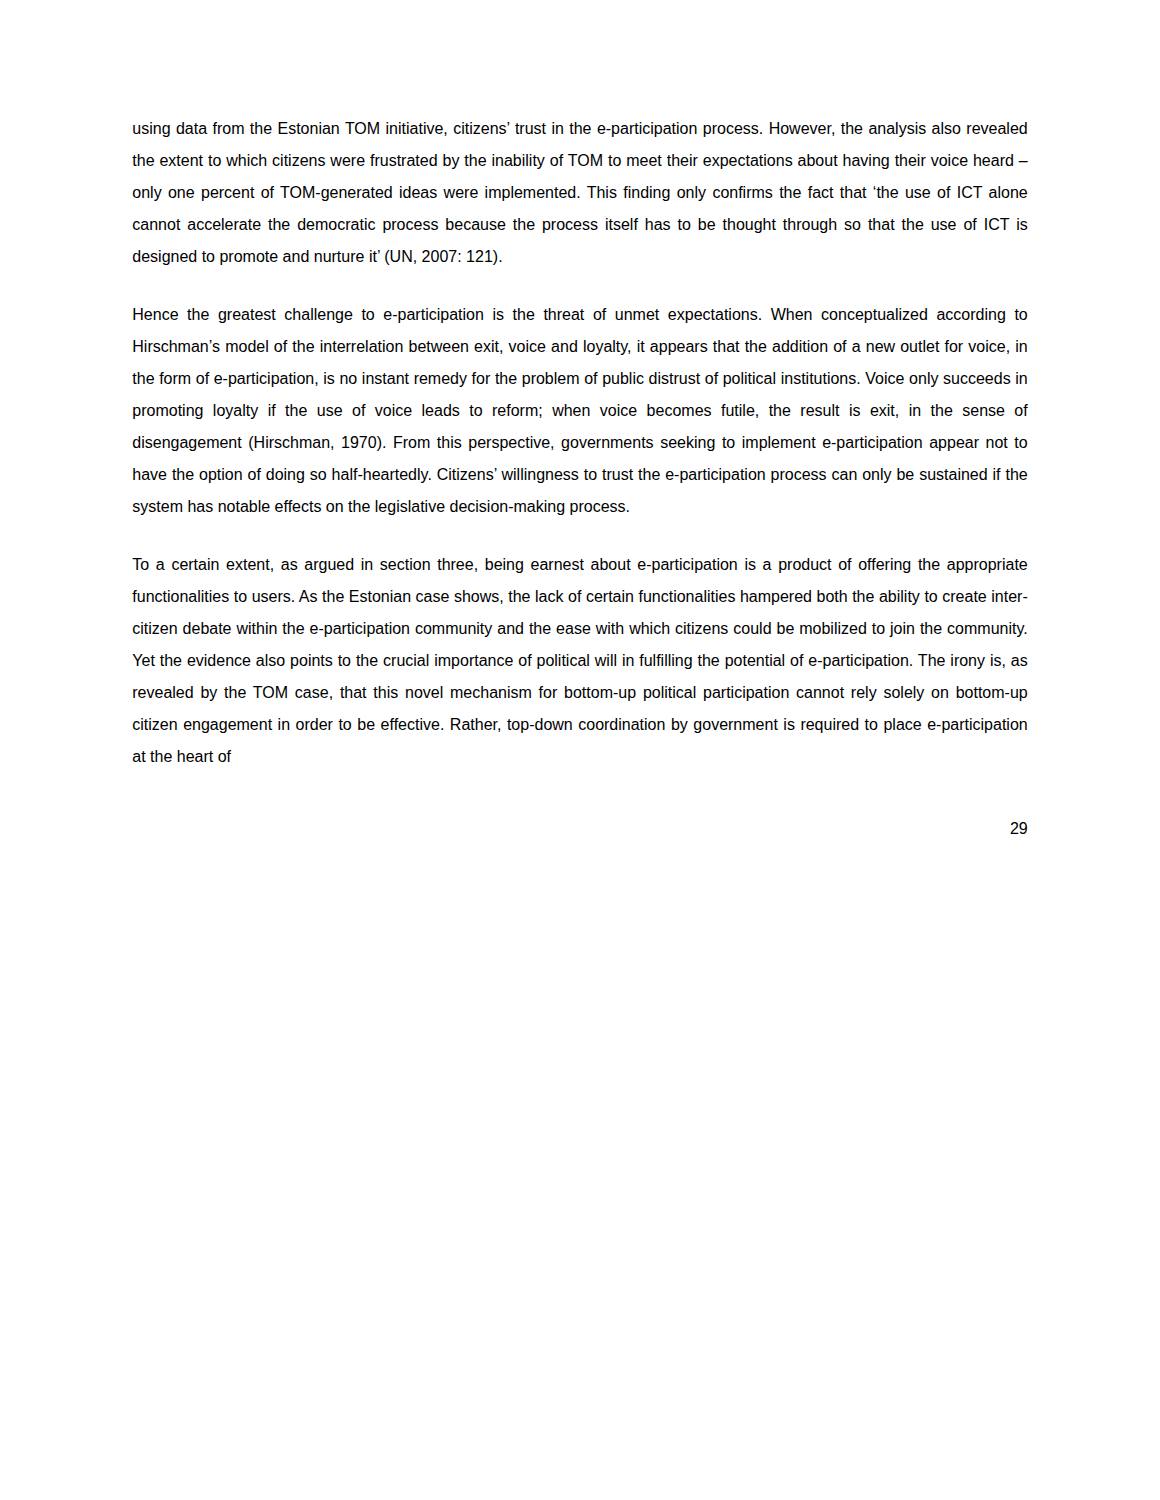using data from the Estonian TOM initiative, citizens’ trust in the e-participation process. However, the analysis also revealed the extent to which citizens were frustrated by the inability of TOM to meet their expectations about having their voice heard – only one percent of TOM-generated ideas were implemented. This finding only confirms the fact that ‘the use of ICT alone cannot accelerate the democratic process because the process itself has to be thought through so that the use of ICT is designed to promote and nurture it’ (UN, 2007: 121).
Hence the greatest challenge to e-participation is the threat of unmet expectations. When conceptualized according to Hirschman’s model of the interrelation between exit, voice and loyalty, it appears that the addition of a new outlet for voice, in the form of e-participation, is no instant remedy for the problem of public distrust of political institutions. Voice only succeeds in promoting loyalty if the use of voice leads to reform; when voice becomes futile, the result is exit, in the sense of disengagement (Hirschman, 1970). From this perspective, governments seeking to implement e-participation appear not to have the option of doing so half-heartedly. Citizens’ willingness to trust the e-participation process can only be sustained if the system has notable effects on the legislative decision-making process.
To a certain extent, as argued in section three, being earnest about e-participation is a product of offering the appropriate functionalities to users. As the Estonian case shows, the lack of certain functionalities hampered both the ability to create inter-citizen debate within the e-participation community and the ease with which citizens could be mobilized to join the community. Yet the evidence also points to the crucial importance of political will in fulfilling the potential of e-participation. The irony is, as revealed by the TOM case, that this novel mechanism for bottom-up political participation cannot rely solely on bottom-up citizen engagement in order to be effective. Rather, top-down coordination by government is required to place e-participation at the heart of
29